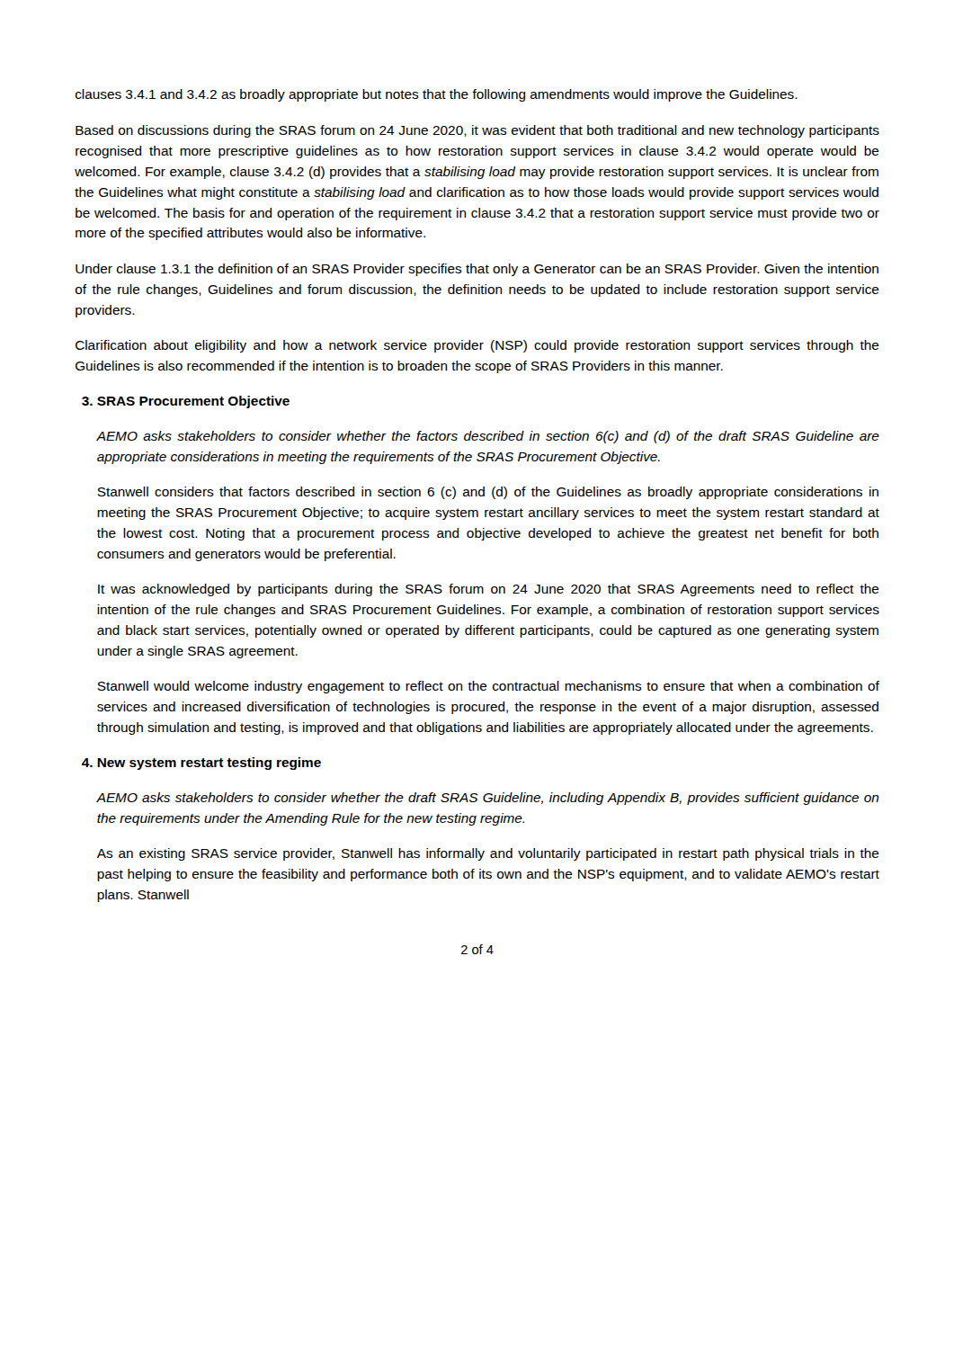clauses 3.4.1 and 3.4.2 as broadly appropriate but notes that the following amendments would improve the Guidelines.
Based on discussions during the SRAS forum on 24 June 2020, it was evident that both traditional and new technology participants recognised that more prescriptive guidelines as to how restoration support services in clause 3.4.2 would operate would be welcomed. For example, clause 3.4.2 (d) provides that a stabilising load may provide restoration support services. It is unclear from the Guidelines what might constitute a stabilising load and clarification as to how those loads would provide support services would be welcomed. The basis for and operation of the requirement in clause 3.4.2 that a restoration support service must provide two or more of the specified attributes would also be informative.
Under clause 1.3.1 the definition of an SRAS Provider specifies that only a Generator can be an SRAS Provider. Given the intention of the rule changes, Guidelines and forum discussion, the definition needs to be updated to include restoration support service providers.
Clarification about eligibility and how a network service provider (NSP) could provide restoration support services through the Guidelines is also recommended if the intention is to broaden the scope of SRAS Providers in this manner.
SRAS Procurement Objective
AEMO asks stakeholders to consider whether the factors described in section 6(c) and (d) of the draft SRAS Guideline are appropriate considerations in meeting the requirements of the SRAS Procurement Objective.
Stanwell considers that factors described in section 6 (c) and (d) of the Guidelines as broadly appropriate considerations in meeting the SRAS Procurement Objective; to acquire system restart ancillary services to meet the system restart standard at the lowest cost. Noting that a procurement process and objective developed to achieve the greatest net benefit for both consumers and generators would be preferential.
It was acknowledged by participants during the SRAS forum on 24 June 2020 that SRAS Agreements need to reflect the intention of the rule changes and SRAS Procurement Guidelines. For example, a combination of restoration support services and black start services, potentially owned or operated by different participants, could be captured as one generating system under a single SRAS agreement.
Stanwell would welcome industry engagement to reflect on the contractual mechanisms to ensure that when a combination of services and increased diversification of technologies is procured, the response in the event of a major disruption, assessed through simulation and testing, is improved and that obligations and liabilities are appropriately allocated under the agreements.
New system restart testing regime
AEMO asks stakeholders to consider whether the draft SRAS Guideline, including Appendix B, provides sufficient guidance on the requirements under the Amending Rule for the new testing regime.
As an existing SRAS service provider, Stanwell has informally and voluntarily participated in restart path physical trials in the past helping to ensure the feasibility and performance both of its own and the NSP's equipment, and to validate AEMO's restart plans. Stanwell
2 of 4